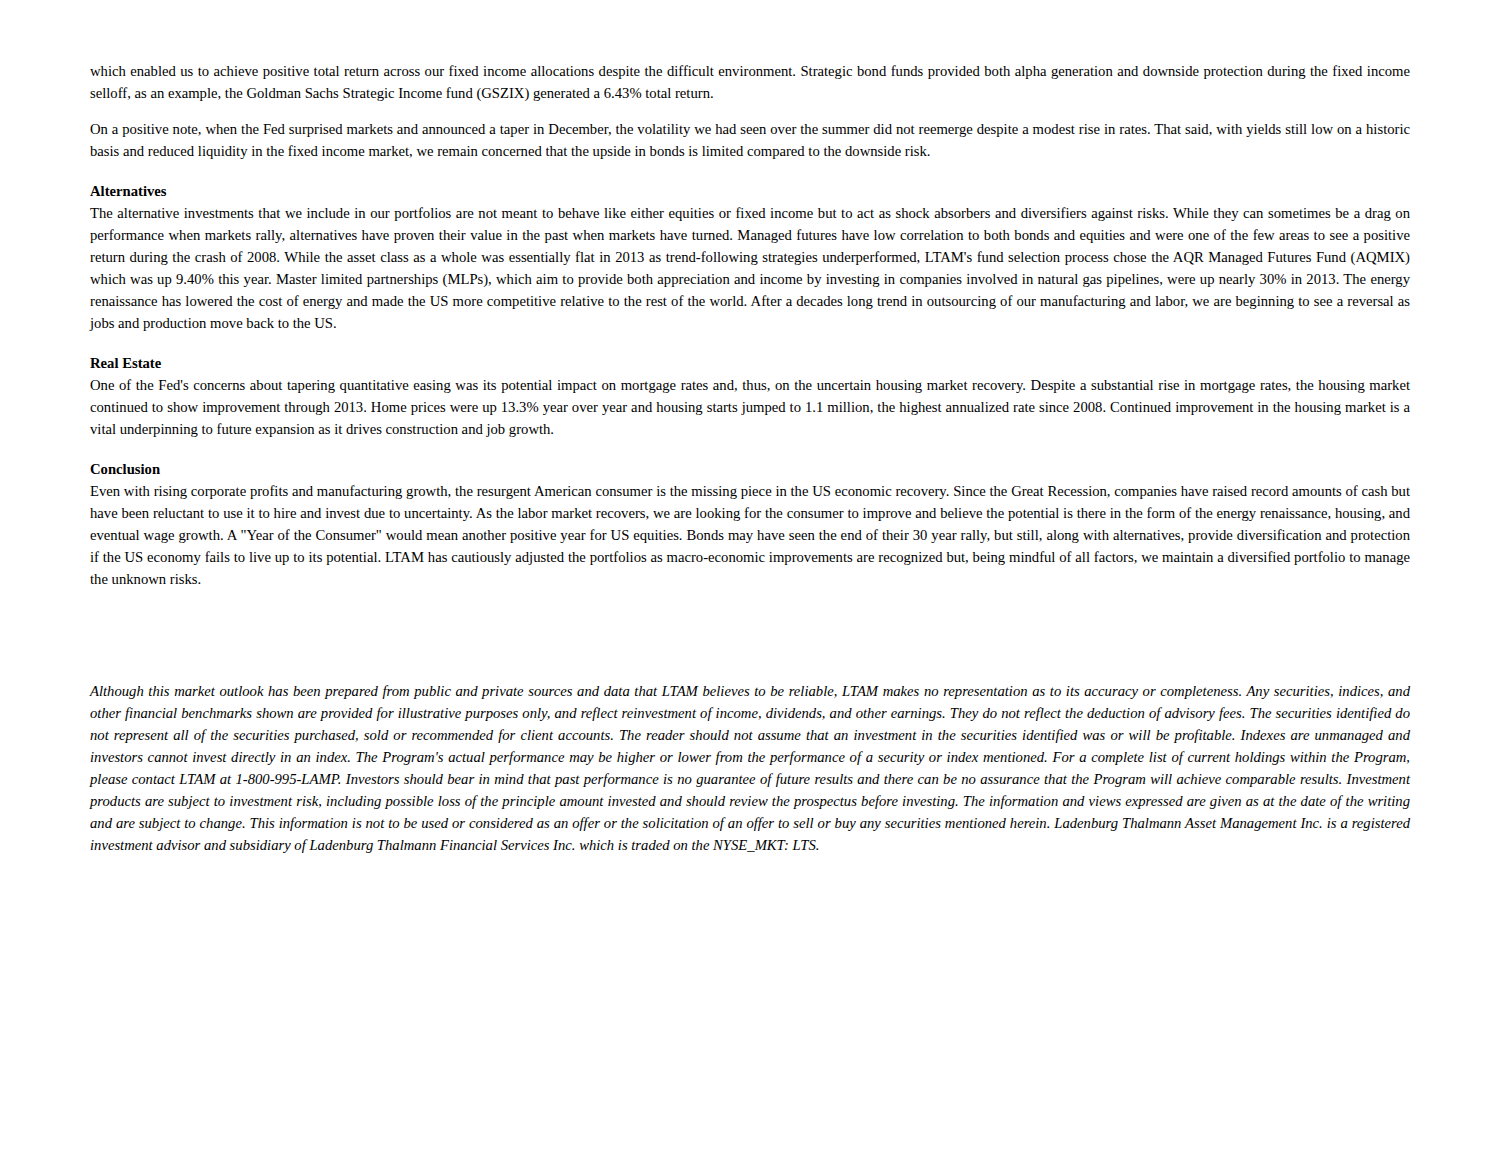which enabled us to achieve positive total return across our fixed income allocations despite the difficult environment. Strategic bond funds provided both alpha generation and downside protection during the fixed income selloff, as an example, the Goldman Sachs Strategic Income fund (GSZIX) generated a 6.43% total return.
On a positive note, when the Fed surprised markets and announced a taper in December, the volatility we had seen over the summer did not reemerge despite a modest rise in rates. That said, with yields still low on a historic basis and reduced liquidity in the fixed income market, we remain concerned that the upside in bonds is limited compared to the downside risk.
Alternatives
The alternative investments that we include in our portfolios are not meant to behave like either equities or fixed income but to act as shock absorbers and diversifiers against risks. While they can sometimes be a drag on performance when markets rally, alternatives have proven their value in the past when markets have turned. Managed futures have low correlation to both bonds and equities and were one of the few areas to see a positive return during the crash of 2008. While the asset class as a whole was essentially flat in 2013 as trend-following strategies underperformed, LTAM's fund selection process chose the AQR Managed Futures Fund (AQMIX) which was up 9.40% this year. Master limited partnerships (MLPs), which aim to provide both appreciation and income by investing in companies involved in natural gas pipelines, were up nearly 30% in 2013. The energy renaissance has lowered the cost of energy and made the US more competitive relative to the rest of the world. After a decades long trend in outsourcing of our manufacturing and labor, we are beginning to see a reversal as jobs and production move back to the US.
Real Estate
One of the Fed's concerns about tapering quantitative easing was its potential impact on mortgage rates and, thus, on the uncertain housing market recovery. Despite a substantial rise in mortgage rates, the housing market continued to show improvement through 2013. Home prices were up 13.3% year over year and housing starts jumped to 1.1 million, the highest annualized rate since 2008. Continued improvement in the housing market is a vital underpinning to future expansion as it drives construction and job growth.
Conclusion
Even with rising corporate profits and manufacturing growth, the resurgent American consumer is the missing piece in the US economic recovery. Since the Great Recession, companies have raised record amounts of cash but have been reluctant to use it to hire and invest due to uncertainty. As the labor market recovers, we are looking for the consumer to improve and believe the potential is there in the form of the energy renaissance, housing, and eventual wage growth. A "Year of the Consumer" would mean another positive year for US equities. Bonds may have seen the end of their 30 year rally, but still, along with alternatives, provide diversification and protection if the US economy fails to live up to its potential. LTAM has cautiously adjusted the portfolios as macro-economic improvements are recognized but, being mindful of all factors, we maintain a diversified portfolio to manage the unknown risks.
Although this market outlook has been prepared from public and private sources and data that LTAM believes to be reliable, LTAM makes no representation as to its accuracy or completeness. Any securities, indices, and other financial benchmarks shown are provided for illustrative purposes only, and reflect reinvestment of income, dividends, and other earnings. They do not reflect the deduction of advisory fees. The securities identified do not represent all of the securities purchased, sold or recommended for client accounts. The reader should not assume that an investment in the securities identified was or will be profitable. Indexes are unmanaged and investors cannot invest directly in an index. The Program's actual performance may be higher or lower from the performance of a security or index mentioned. For a complete list of current holdings within the Program, please contact LTAM at 1-800-995-LAMP. Investors should bear in mind that past performance is no guarantee of future results and there can be no assurance that the Program will achieve comparable results. Investment products are subject to investment risk, including possible loss of the principle amount invested and should review the prospectus before investing. The information and views expressed are given as at the date of the writing and are subject to change. This information is not to be used or considered as an offer or the solicitation of an offer to sell or buy any securities mentioned herein. Ladenburg Thalmann Asset Management Inc. is a registered investment advisor and subsidiary of Ladenburg Thalmann Financial Services Inc. which is traded on the NYSE_MKT: LTS.